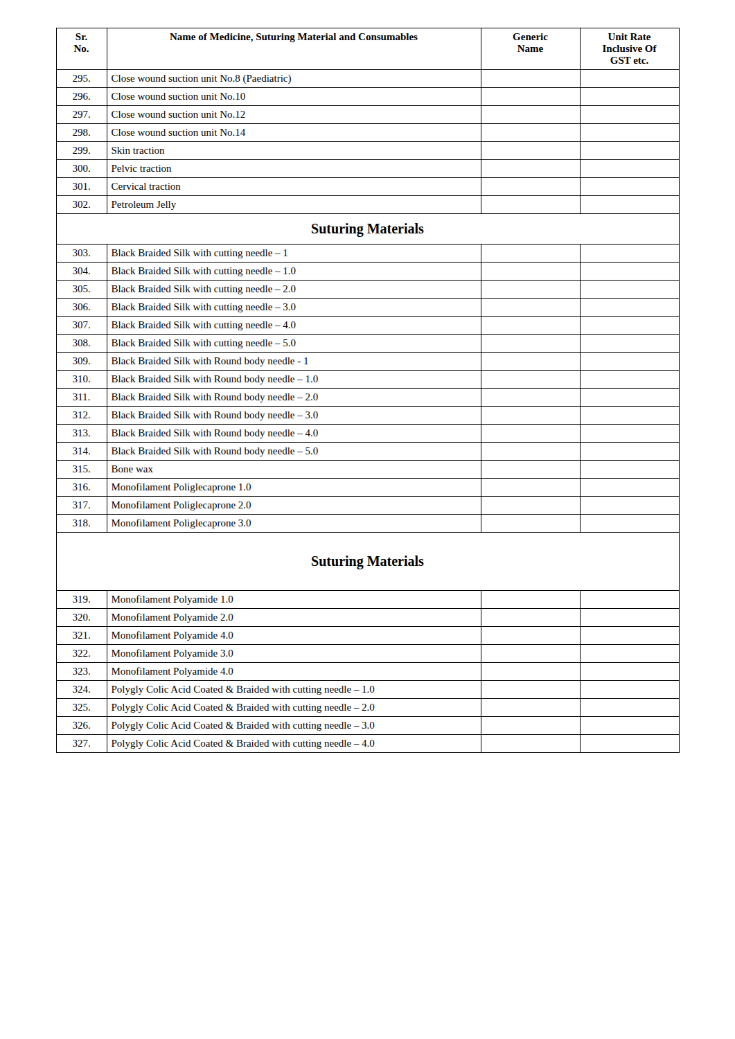| Sr. No. | Name of Medicine, Suturing Material and Consumables | Generic Name | Unit Rate Inclusive Of GST etc. |
| --- | --- | --- | --- |
| 295. | Close wound suction unit No.8 (Paediatric) | | |
| 296. | Close wound suction unit No.10 | | |
| 297. | Close wound suction unit No.12 | | |
| 298. | Close wound suction unit No.14 | | |
| 299. | Skin traction | | |
| 300. | Pelvic traction | | |
| 301. | Cervical traction | | |
| 302. | Petroleum Jelly | | |
| Suturing Materials |
| 303. | Black Braided Silk with cutting needle – 1 | | |
| 304. | Black Braided Silk with cutting needle – 1.0 | | |
| 305. | Black Braided Silk with cutting needle – 2.0 | | |
| 306. | Black Braided Silk with cutting needle – 3.0 | | |
| 307. | Black Braided Silk with cutting needle – 4.0 | | |
| 308. | Black Braided Silk with cutting needle – 5.0 | | |
| 309. | Black Braided Silk with Round body needle - 1 | | |
| 310. | Black Braided Silk with Round body needle – 1.0 | | |
| 311. | Black Braided Silk with Round body needle – 2.0 | | |
| 312. | Black Braided Silk with Round body needle – 3.0 | | |
| 313. | Black Braided Silk with Round body needle – 4.0 | | |
| 314. | Black Braided Silk with Round body needle – 5.0 | | |
| 315. | Bone wax | | |
| 316. | Monofilament Poliglecaprone 1.0 | | |
| 317. | Monofilament Poliglecaprone 2.0 | | |
| 318. | Monofilament Poliglecaprone 3.0 | | |
| Suturing Materials |
| 319. | Monofilament Polyamide 1.0 | | |
| 320. | Monofilament Polyamide 2.0 | | |
| 321. | Monofilament Polyamide 4.0 | | |
| 322. | Monofilament Polyamide 3.0 | | |
| 323. | Monofilament Polyamide 4.0 | | |
| 324. | Polygly Colic Acid Coated & Braided with cutting needle – 1.0 | | |
| 325. | Polygly Colic Acid Coated & Braided with cutting needle – 2.0 | | |
| 326. | Polygly Colic Acid Coated & Braided with cutting needle – 3.0 | | |
| 327. | Polygly Colic Acid Coated & Braided with cutting needle – 4.0 | | |